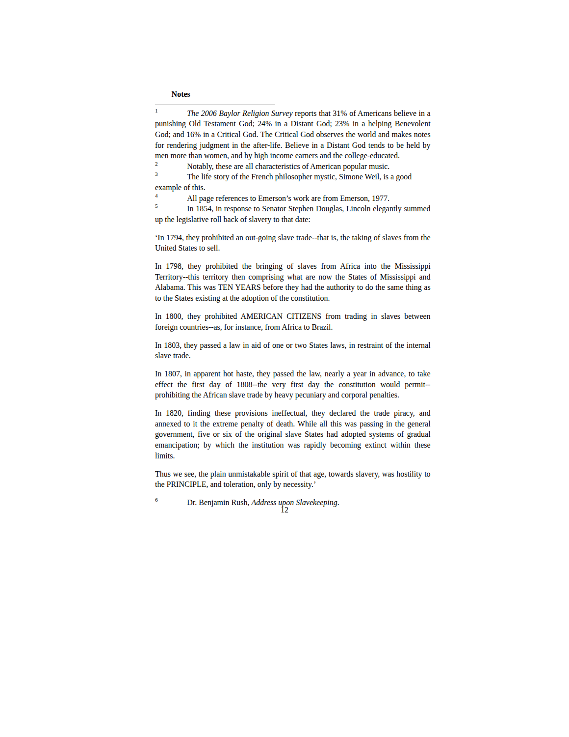Notes
1 The 2006 Baylor Religion Survey reports that 31% of Americans believe in a punishing Old Testament God; 24% in a Distant God; 23% in a helping Benevolent God; and 16% in a Critical God. The Critical God observes the world and makes notes for rendering judgment in the after-life. Believe in a Distant God tends to be held by men more than women, and by high income earners and the college-educated.
2 Notably, these are all characteristics of American popular music.
3 The life story of the French philosopher mystic, Simone Weil, is a good example of this.
4 All page references to Emerson’s work are from Emerson, 1977.
5 In 1854, in response to Senator Stephen Douglas, Lincoln elegantly summed up the legislative roll back of slavery to that date:
‘In 1794, they prohibited an out-going slave trade--that is, the taking of slaves from the United States to sell.
In 1798, they prohibited the bringing of slaves from Africa into the Mississippi Territory--this territory then comprising what are now the States of Mississippi and Alabama. This was TEN YEARS before they had the authority to do the same thing as to the States existing at the adoption of the constitution.
In 1800, they prohibited AMERICAN CITIZENS from trading in slaves between foreign countries--as, for instance, from Africa to Brazil.
In 1803, they passed a law in aid of one or two States laws, in restraint of the internal slave trade.
In 1807, in apparent hot haste, they passed the law, nearly a year in advance, to take effect the first day of 1808--the very first day the constitution would permit--prohibiting the African slave trade by heavy pecuniary and corporal penalties.
In 1820, finding these provisions ineffectual, they declared the trade piracy, and annexed to it the extreme penalty of death. While all this was passing in the general government, five or six of the original slave States had adopted systems of gradual emancipation; by which the institution was rapidly becoming extinct within these limits.
Thus we see, the plain unmistakable spirit of that age, towards slavery, was hostility to the PRINCIPLE, and toleration, only by necessity.’
6 Dr. Benjamin Rush, Address upon Slavekeeping.
12